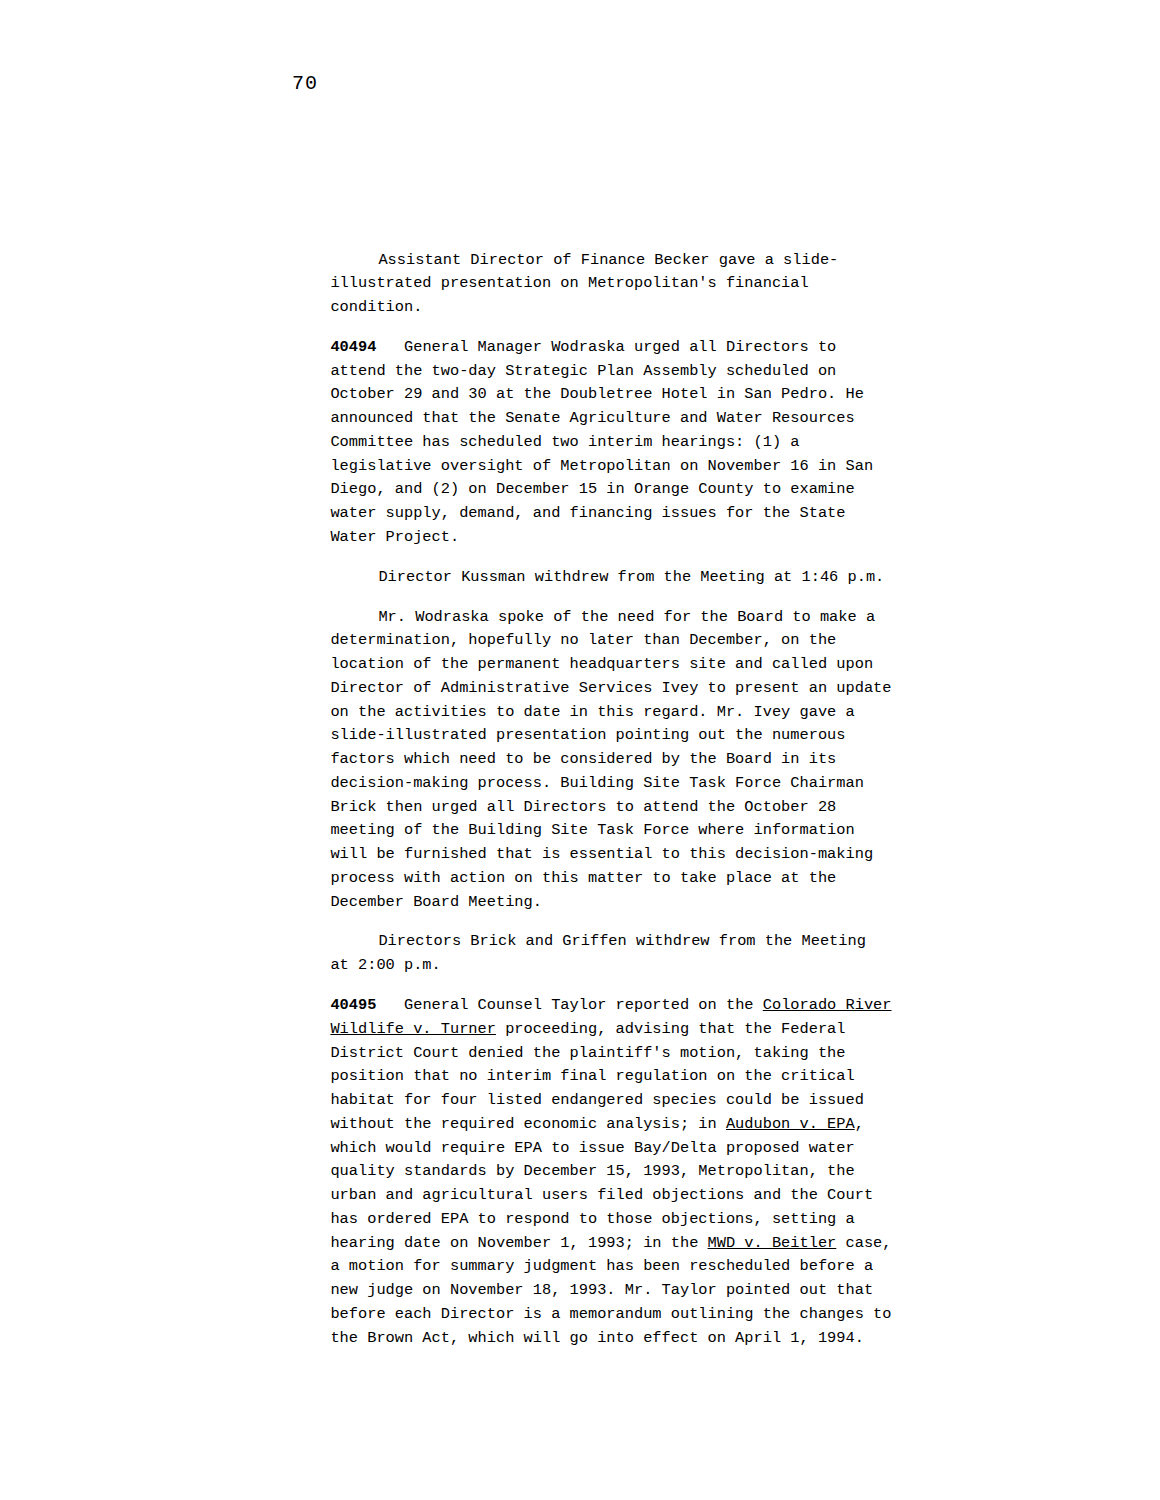70
Assistant Director of Finance Becker gave a slide-illustrated presentation on Metropolitan's financial condition.
40494 General Manager Wodraska urged all Directors to attend the two-day Strategic Plan Assembly scheduled on October 29 and 30 at the Doubletree Hotel in San Pedro. He announced that the Senate Agriculture and Water Resources Committee has scheduled two interim hearings: (1) a legislative oversight of Metropolitan on November 16 in San Diego, and (2) on December 15 in Orange County to examine water supply, demand, and financing issues for the State Water Project.
Director Kussman withdrew from the Meeting at 1:46 p.m.
Mr. Wodraska spoke of the need for the Board to make a determination, hopefully no later than December, on the location of the permanent headquarters site and called upon Director of Administrative Services Ivey to present an update on the activities to date in this regard. Mr. Ivey gave a slide-illustrated presentation pointing out the numerous factors which need to be considered by the Board in its decision-making process. Building Site Task Force Chairman Brick then urged all Directors to attend the October 28 meeting of the Building Site Task Force where information will be furnished that is essential to this decision-making process with action on this matter to take place at the December Board Meeting.
Directors Brick and Griffen withdrew from the Meeting at 2:00 p.m.
40495 General Counsel Taylor reported on the Colorado River Wildlife v. Turner proceeding, advising that the Federal District Court denied the plaintiff's motion, taking the position that no interim final regulation on the critical habitat for four listed endangered species could be issued without the required economic analysis; in Audubon v. EPA, which would require EPA to issue Bay/Delta proposed water quality standards by December 15, 1993, Metropolitan, the urban and agricultural users filed objections and the Court has ordered EPA to respond to those objections, setting a hearing date on November 1, 1993; in the MWD v. Beitler case, a motion for summary judgment has been rescheduled before a new judge on November 18, 1993. Mr. Taylor pointed out that before each Director is a memorandum outlining the changes to the Brown Act, which will go into effect on April 1, 1994.